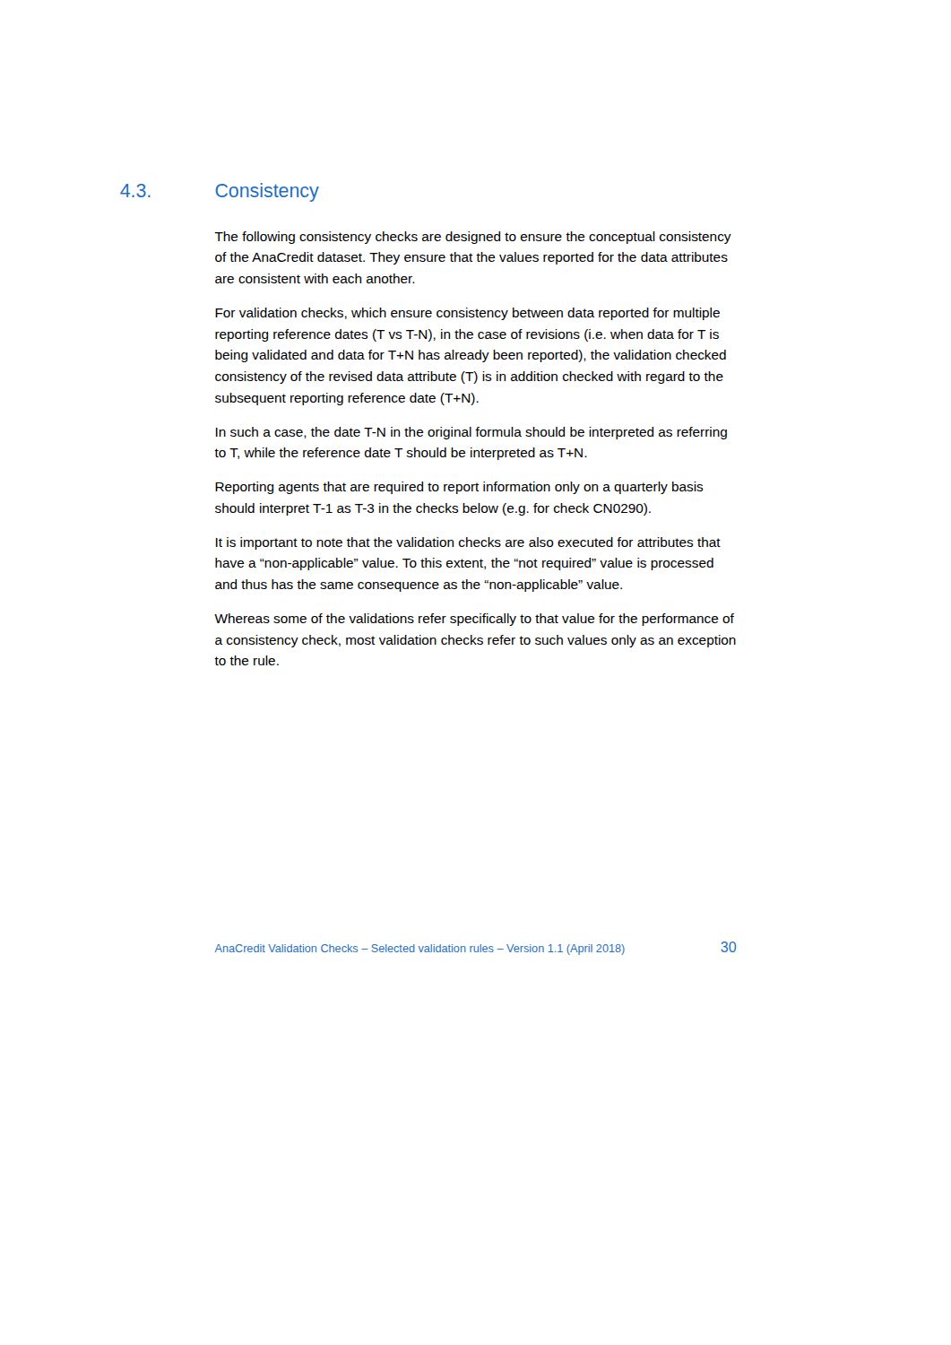4.3. Consistency
The following consistency checks are designed to ensure the conceptual consistency of the AnaCredit dataset. They ensure that the values reported for the data attributes are consistent with each another.
For validation checks, which ensure consistency between data reported for multiple reporting reference dates (T vs T-N), in the case of revisions (i.e. when data for T is being validated and data for T+N has already been reported), the validation checked consistency of the revised data attribute (T) is in addition checked with regard to the subsequent reporting reference date (T+N).
In such a case, the date T-N in the original formula should be interpreted as referring to T, while the reference date T should be interpreted as T+N.
Reporting agents that are required to report information only on a quarterly basis should interpret T-1 as T-3 in the checks below (e.g. for check CN0290).
It is important to note that the validation checks are also executed for attributes that have a “non-applicable” value. To this extent, the “not required” value is processed and thus has the same consequence as the “non-applicable” value.
Whereas some of the validations refer specifically to that value for the performance of a consistency check, most validation checks refer to such values only as an exception to the rule.
AnaCredit Validation Checks – Selected validation rules – Version 1.1 (April 2018) 30